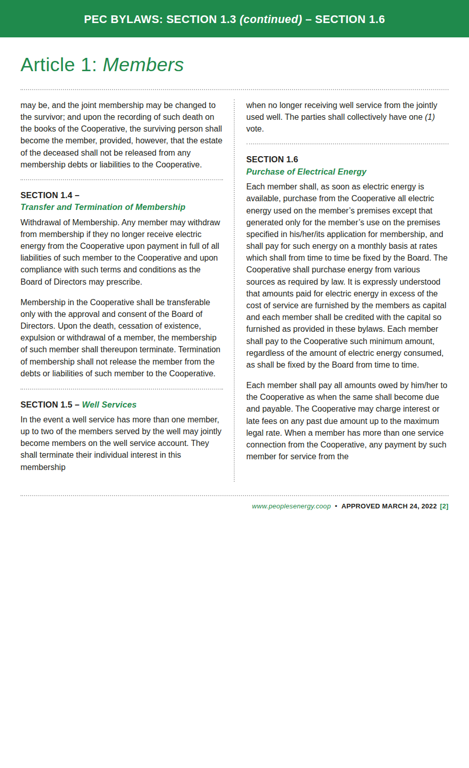PEC BYLAWS: SECTION 1.3 (continued) – SECTION 1.6
Article 1: Members
may be, and the joint membership may be changed to the survivor; and upon the recording of such death on the books of the Cooperative, the surviving person shall become the member, provided, however, that the estate of the deceased shall not be released from any membership debts or liabilities to the Cooperative.
SECTION 1.4 – Transfer and Termination of Membership
Withdrawal of Membership. Any member may withdraw from membership if they no longer receive electric energy from the Cooperative upon payment in full of all liabilities of such member to the Cooperative and upon compliance with such terms and conditions as the Board of Directors may prescribe.
Membership in the Cooperative shall be transferable only with the approval and consent of the Board of Directors. Upon the death, cessation of existence, expulsion or withdrawal of a member, the membership of such member shall thereupon terminate. Termination of membership shall not release the member from the debts or liabilities of such member to the Cooperative.
SECTION 1.5 – Well Services
In the event a well service has more than one member, up to two of the members served by the well may jointly become members on the well service account. They shall terminate their individual interest in this membership
when no longer receiving well service from the jointly used well. The parties shall collectively have one (1) vote.
SECTION 1.6 Purchase of Electrical Energy
Each member shall, as soon as electric energy is available, purchase from the Cooperative all electric energy used on the member’s premises except that generated only for the member’s use on the premises specified in his/her/its application for membership, and shall pay for such energy on a monthly basis at rates which shall from time to time be fixed by the Board. The Cooperative shall purchase energy from various sources as required by law. It is expressly understood that amounts paid for electric energy in excess of the cost of service are furnished by the members as capital and each member shall be credited with the capital so furnished as provided in these bylaws. Each member shall pay to the Cooperative such minimum amount, regardless of the amount of electric energy consumed, as shall be fixed by the Board from time to time.
Each member shall pay all amounts owed by him/her to the Cooperative as when the same shall become due and payable. The Cooperative may charge interest or late fees on any past due amount up to the maximum legal rate. When a member has more than one service connection from the Cooperative, any payment by such member for service from the
www.peoplesenergy.coop • APPROVED MARCH 24, 2022[2]